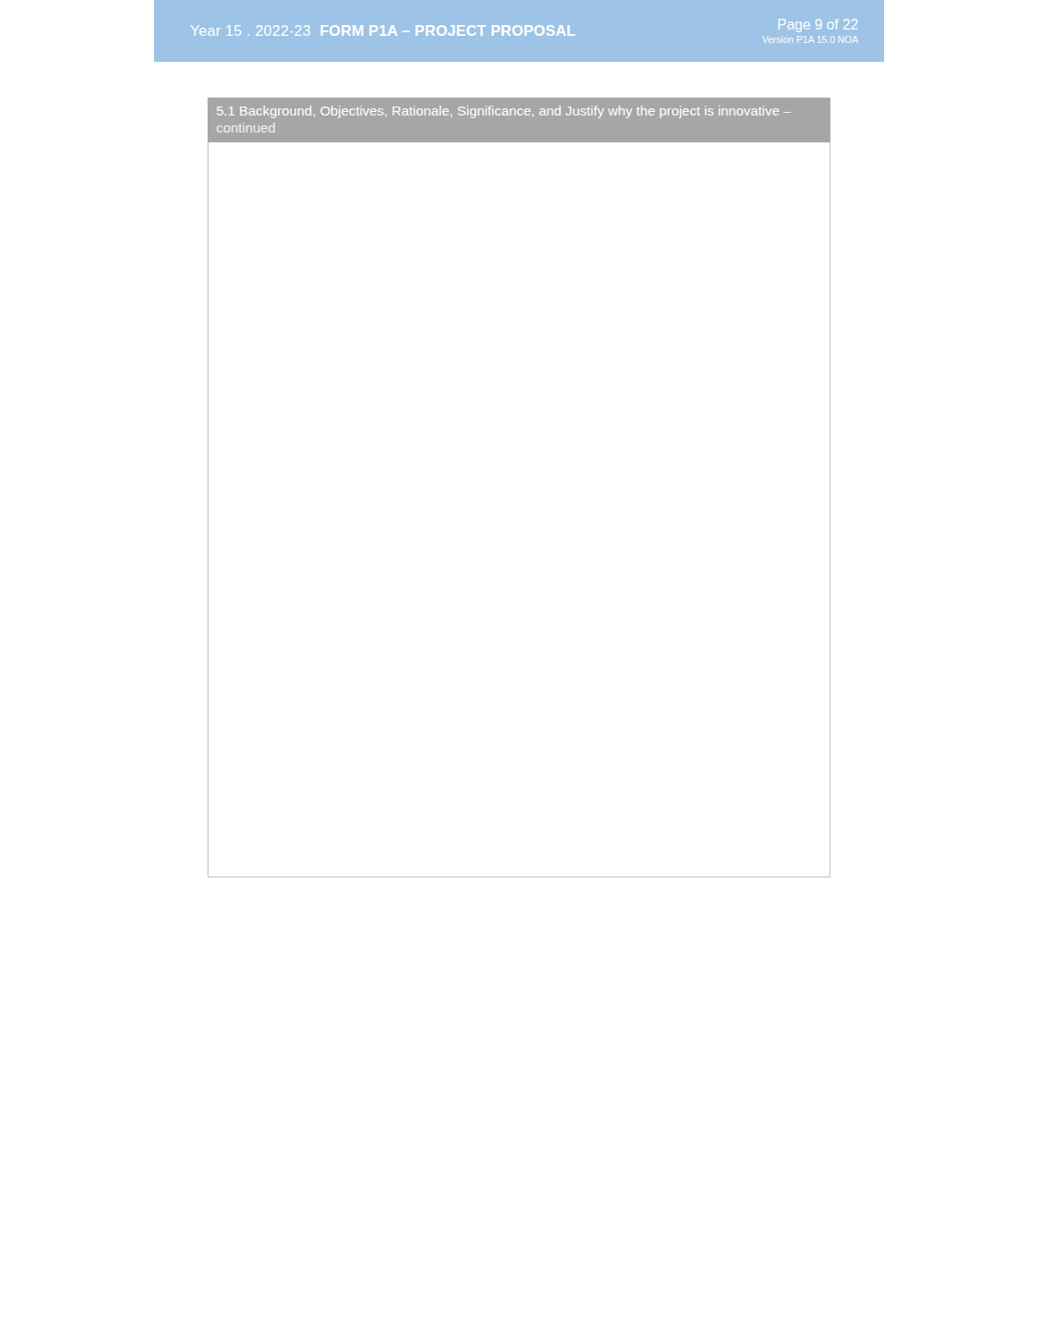Year 15 . 2022-23 FORM P1A – PROJECT PROPOSAL
Page 9 of 22
Version P1A 15.0 NOA
5.1 Background, Objectives, Rationale, Significance, and Justify why the project is innovative – continued